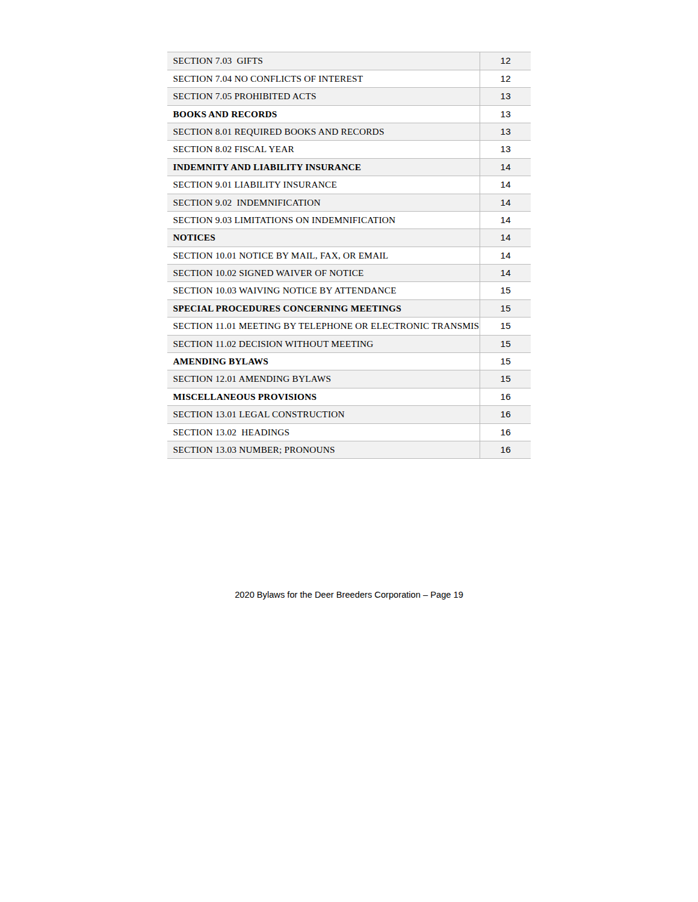| SECTION 7.03 GIFTS | 12 |
| SECTION 7.04 NO CONFLICTS OF INTEREST | 12 |
| SECTION 7.05 PROHIBITED ACTS | 13 |
| BOOKS AND RECORDS | 13 |
| SECTION 8.01 REQUIRED BOOKS AND RECORDS | 13 |
| SECTION 8.02 FISCAL YEAR | 13 |
| INDEMNITY AND LIABILITY INSURANCE | 14 |
| SECTION 9.01 LIABILITY INSURANCE | 14 |
| SECTION 9.02 INDEMNIFICATION | 14 |
| SECTION 9.03 LIMITATIONS ON INDEMNIFICATION | 14 |
| NOTICES | 14 |
| SECTION 10.01 NOTICE BY MAIL, FAX, OR EMAIL | 14 |
| SECTION 10.02 SIGNED WAIVER OF NOTICE | 14 |
| SECTION 10.03 WAIVING NOTICE BY ATTENDANCE | 15 |
| SPECIAL PROCEDURES CONCERNING MEETINGS | 15 |
| SECTION 11.01 MEETING BY TELEPHONE OR ELECTRONIC TRANSMISSION | 15 |
| SECTION 11.02 DECISION WITHOUT MEETING | 15 |
| AMENDING BYLAWS | 15 |
| SECTION 12.01 AMENDING BYLAWS | 15 |
| MISCELLANEOUS PROVISIONS | 16 |
| SECTION 13.01 LEGAL CONSTRUCTION | 16 |
| SECTION 13.02 HEADINGS | 16 |
| SECTION 13.03 NUMBER; PRONOUNS | 16 |
2020 Bylaws for the Deer Breeders Corporation – Page 19